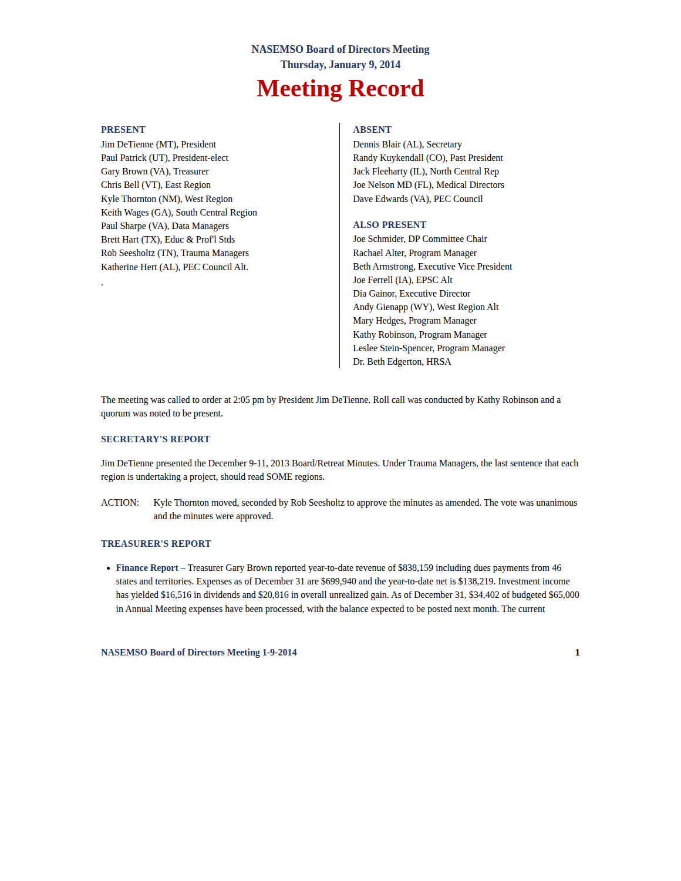NASEMSO Board of Directors Meeting
Thursday, January 9, 2014
Meeting Record
PRESENT
Jim DeTienne (MT), President
Paul Patrick (UT), President-elect
Gary Brown (VA), Treasurer
Chris Bell (VT), East Region
Kyle Thornton (NM), West Region
Keith Wages (GA), South Central Region
Paul Sharpe (VA), Data Managers
Brett Hart (TX), Educ & Prof'l Stds
Rob Seesholtz (TN), Trauma Managers
Katherine Hert (AL), PEC Council Alt.
.
ABSENT
Dennis Blair (AL), Secretary
Randy Kuykendall (CO), Past President
Jack Fleeharty (IL), North Central Rep
Joe Nelson MD (FL), Medical Directors
Dave Edwards (VA), PEC Council
ALSO PRESENT
Joe Schmider, DP Committee Chair
Rachael Alter, Program Manager
Beth Armstrong, Executive Vice President
Joe Ferrell (IA), EPSC Alt
Dia Gainor, Executive Director
Andy Gienapp (WY), West Region Alt
Mary Hedges, Program Manager
Kathy Robinson, Program Manager
Leslee Stein-Spencer, Program Manager
Dr. Beth Edgerton, HRSA
The meeting was called to order at 2:05 pm by President Jim DeTienne. Roll call was conducted by Kathy Robinson and a quorum was noted to be present.
SECRETARY'S REPORT
Jim DeTienne presented the December 9-11, 2013 Board/Retreat Minutes. Under Trauma Managers, the last sentence that each region is undertaking a project, should read SOME regions.
ACTION:
Kyle Thornton moved, seconded by Rob Seesholtz to approve the minutes as amended. The vote was unanimous and the minutes were approved.
TREASURER'S REPORT
Finance Report – Treasurer Gary Brown reported year-to-date revenue of $838,159 including dues payments from 46 states and territories. Expenses as of December 31 are $699,940 and the year-to-date net is $138,219. Investment income has yielded $16,516 in dividends and $20,816 in overall unrealized gain. As of December 31, $34,402 of budgeted $65,000 in Annual Meeting expenses have been processed, with the balance expected to be posted next month. The current
NASEMSO Board of Directors Meeting 1-9-2014 1